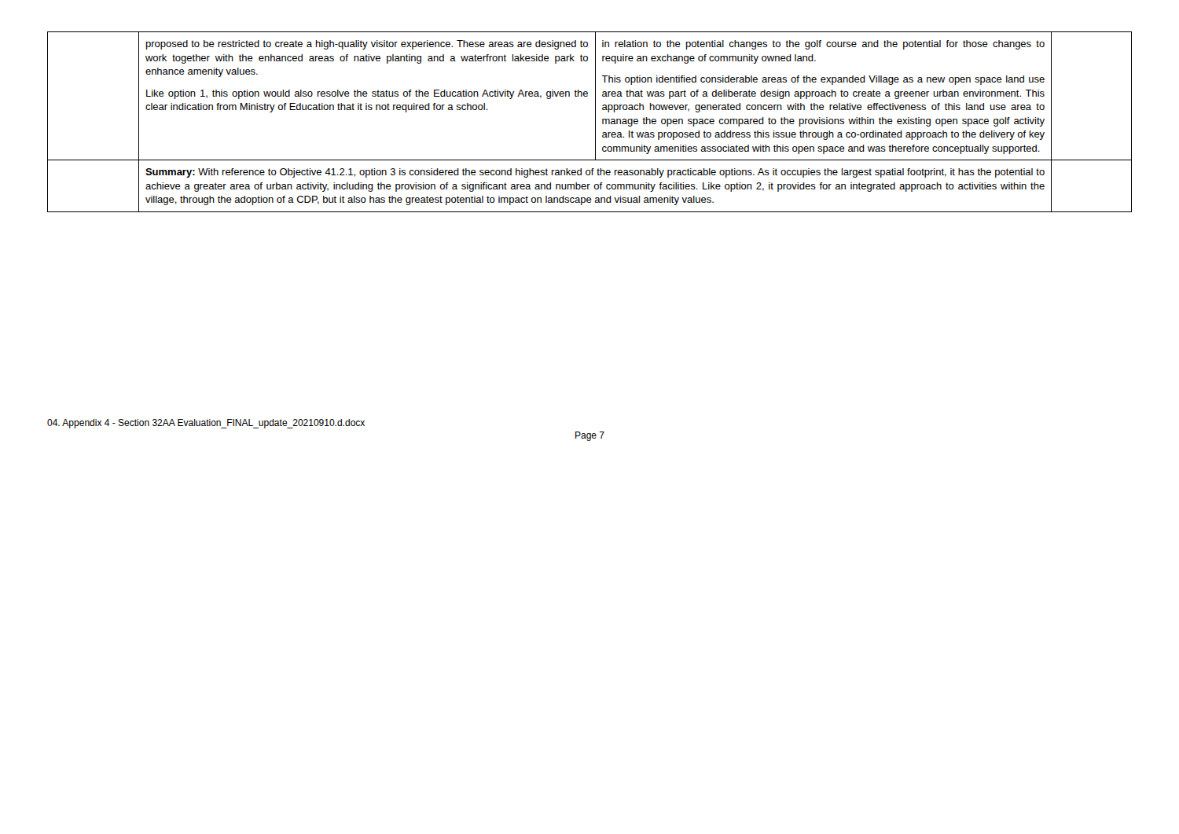| | proposed to be restricted to create a high-quality visitor experience. These areas are designed to work together with the enhanced areas of native planting and a waterfront lakeside park to enhance amenity values. Like option 1, this option would also resolve the status of the Education Activity Area, given the clear indication from Ministry of Education that it is not required for a school. | in relation to the potential changes to the golf course and the potential for those changes to require an exchange of community owned land. This option identified considerable areas of the expanded Village as a new open space land use area that was part of a deliberate design approach to create a greener urban environment. This approach however, generated concern with the relative effectiveness of this land use area to manage the open space compared to the provisions within the existing open space golf activity area. It was proposed to address this issue through a co-ordinated approach to the delivery of key community amenities associated with this open space and was therefore conceptually supported. | |
| | Summary: With reference to Objective 41.2.1, option 3 is considered the second highest ranked of the reasonably practicable options. As it occupies the largest spatial footprint, it has the potential to achieve a greater area of urban activity, including the provision of a significant area and number of community facilities. Like option 2, it provides for an integrated approach to activities within the village, through the adoption of a CDP, but it also has the greatest potential to impact on landscape and visual amenity values. | |
04. Appendix 4 - Section 32AA Evaluation_FINAL_update_20210910.d.docx
Page 7